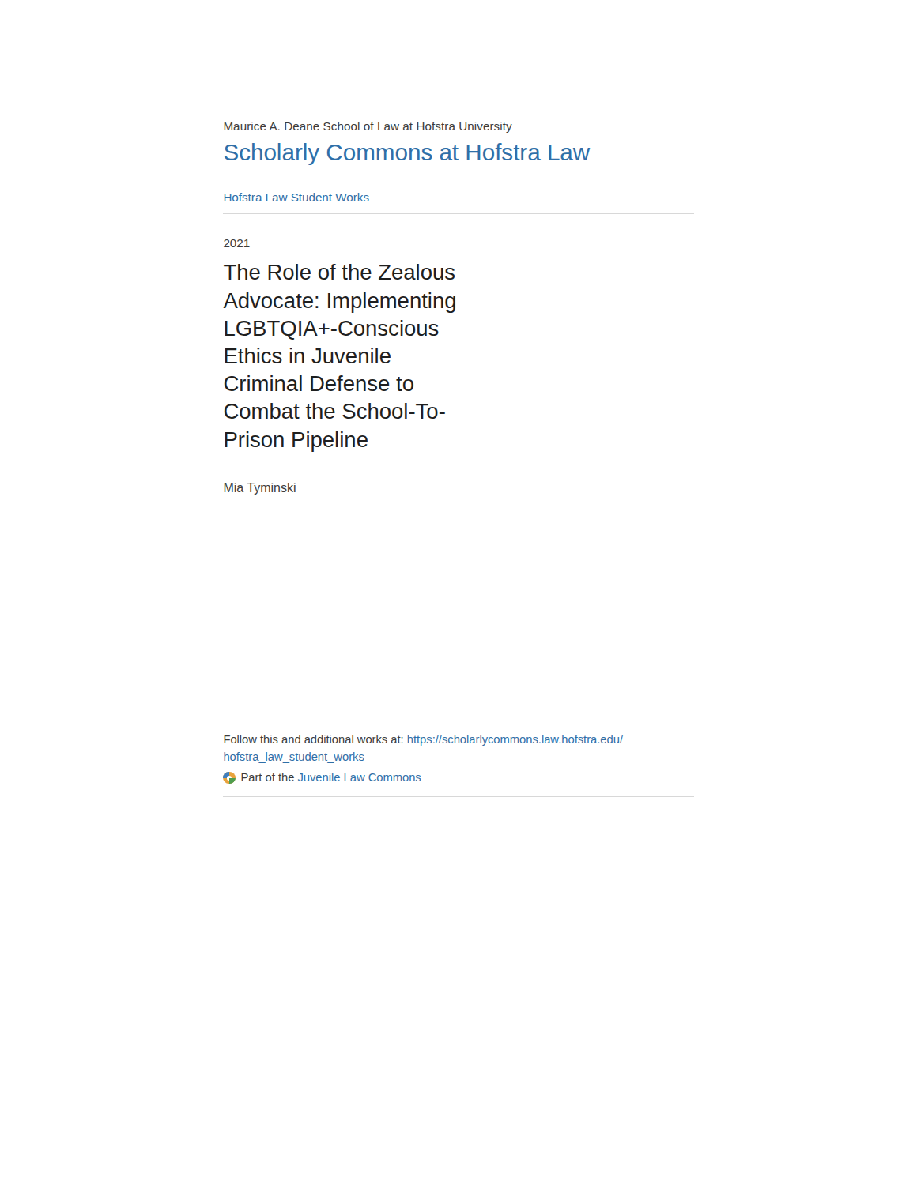Maurice A. Deane School of Law at Hofstra University
Scholarly Commons at Hofstra Law
Hofstra Law Student Works
2021
The Role of the Zealous Advocate: Implementing LGBTQIA+-Conscious Ethics in Juvenile Criminal Defense to Combat the School-To-Prison Pipeline
Mia Tyminski
Follow this and additional works at: https://scholarlycommons.law.hofstra.edu/
hofstra_law_student_works
Part of the Juvenile Law Commons